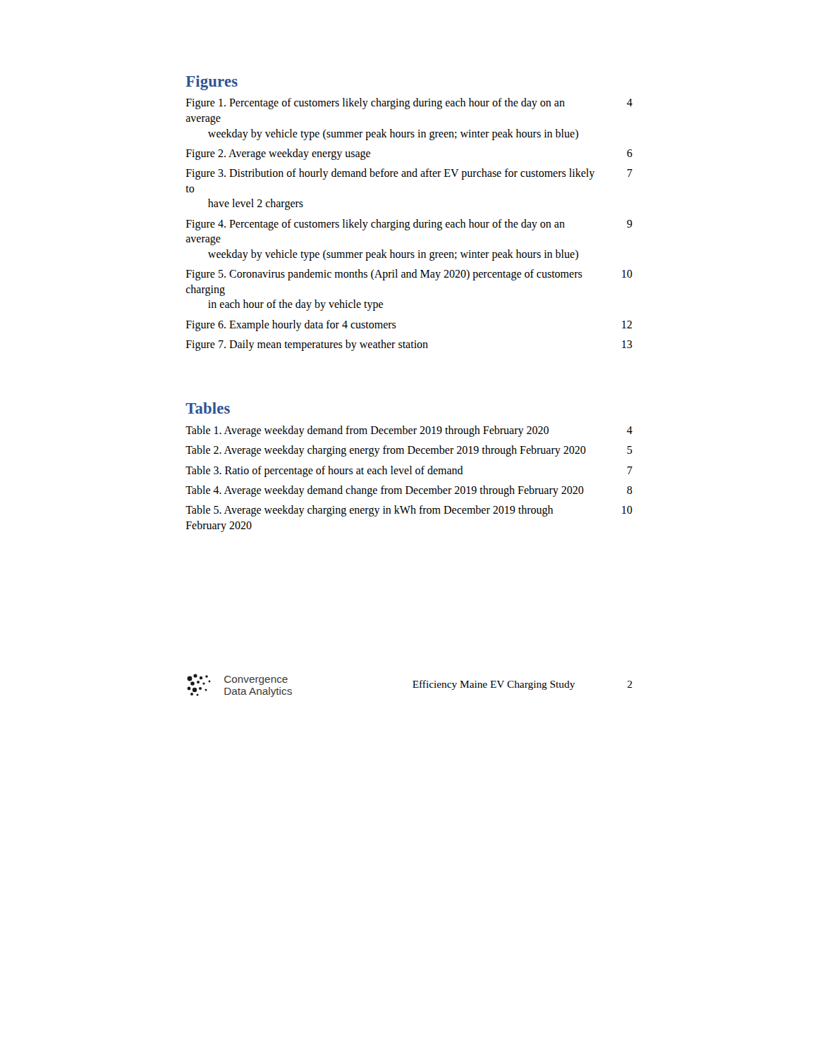Figures
Figure 1. Percentage of customers likely charging during each hour of the day on an average weekday by vehicle type (summer peak hours in green; winter peak hours in blue) 4
Figure 2. Average weekday energy usage 6
Figure 3. Distribution of hourly demand before and after EV purchase for customers likely to have level 2 chargers 7
Figure 4. Percentage of customers likely charging during each hour of the day on an average weekday by vehicle type (summer peak hours in green; winter peak hours in blue) 9
Figure 5. Coronavirus pandemic months (April and May 2020) percentage of customers charging in each hour of the day by vehicle type 10
Figure 6. Example hourly data for 4 customers 12
Figure 7. Daily mean temperatures by weather station 13
Tables
Table 1. Average weekday demand from December 2019 through February 2020 4
Table 2. Average weekday charging energy from December 2019 through February 2020 5
Table 3. Ratio of percentage of hours at each level of demand 7
Table 4. Average weekday demand change from December 2019 through February 2020 8
Table 5. Average weekday charging energy in kWh from December 2019 through February 2020 10
Convergence
Data Analytics
Efficiency Maine EV Charging Study
2